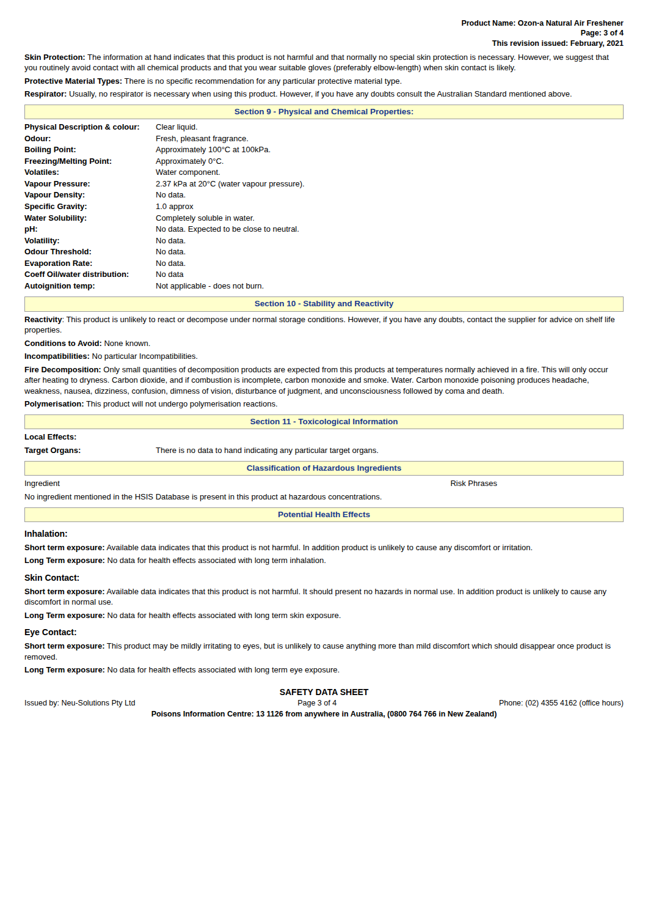Product Name: Ozon-a Natural Air Freshener
Page: 3 of 4
This revision issued: February, 2021
Skin Protection: The information at hand indicates that this product is not harmful and that normally no special skin protection is necessary. However, we suggest that you routinely avoid contact with all chemical products and that you wear suitable gloves (preferably elbow-length) when skin contact is likely.
Protective Material Types: There is no specific recommendation for any particular protective material type.
Respirator: Usually, no respirator is necessary when using this product. However, if you have any doubts consult the Australian Standard mentioned above.
Section 9 - Physical and Chemical Properties:
| Physical Description & colour: | Clear liquid. |
| Odour: | Fresh, pleasant fragrance. |
| Boiling Point: | Approximately 100°C at 100kPa. |
| Freezing/Melting Point: | Approximately 0°C. |
| Volatiles: | Water component. |
| Vapour Pressure: | 2.37 kPa at 20°C (water vapour pressure). |
| Vapour Density: | No data. |
| Specific Gravity: | 1.0 approx |
| Water Solubility: | Completely soluble in water. |
| pH: | No data. Expected to be close to neutral. |
| Volatility: | No data. |
| Odour Threshold: | No data. |
| Evaporation Rate: | No data. |
| Coeff Oil/water distribution: | No data |
| Autoignition temp: | Not applicable - does not burn. |
Section 10 - Stability and Reactivity
Reactivity: This product is unlikely to react or decompose under normal storage conditions. However, if you have any doubts, contact the supplier for advice on shelf life properties.
Conditions to Avoid: None known.
Incompatibilities: No particular Incompatibilities.
Fire Decomposition: Only small quantities of decomposition products are expected from this products at temperatures normally achieved in a fire. This will only occur after heating to dryness. Carbon dioxide, and if combustion is incomplete, carbon monoxide and smoke. Water. Carbon monoxide poisoning produces headache, weakness, nausea, dizziness, confusion, dimness of vision, disturbance of judgment, and unconsciousness followed by coma and death.
Polymerisation: This product will not undergo polymerisation reactions.
Section 11 - Toxicological Information
Local Effects:
| Target Organs: | There is no data to hand indicating any particular target organs. |
Classification of Hazardous Ingredients
Ingredient
Risk Phrases
No ingredient mentioned in the HSIS Database is present in this product at hazardous concentrations.
Potential Health Effects
Inhalation:
Short term exposure: Available data indicates that this product is not harmful. In addition product is unlikely to cause any discomfort or irritation.
Long Term exposure: No data for health effects associated with long term inhalation.
Skin Contact:
Short term exposure: Available data indicates that this product is not harmful. It should present no hazards in normal use. In addition product is unlikely to cause any discomfort in normal use.
Long Term exposure: No data for health effects associated with long term skin exposure.
Eye Contact:
Short term exposure: This product may be mildly irritating to eyes, but is unlikely to cause anything more than mild discomfort which should disappear once product is removed.
Long Term exposure: No data for health effects associated with long term eye exposure.
SAFETY DATA SHEET
Issued by: Neu-Solutions Pty Ltd Page 3 of 4 Phone: (02) 4355 4162 (office hours)
Poisons Information Centre: 13 1126 from anywhere in Australia, (0800 764 766 in New Zealand)